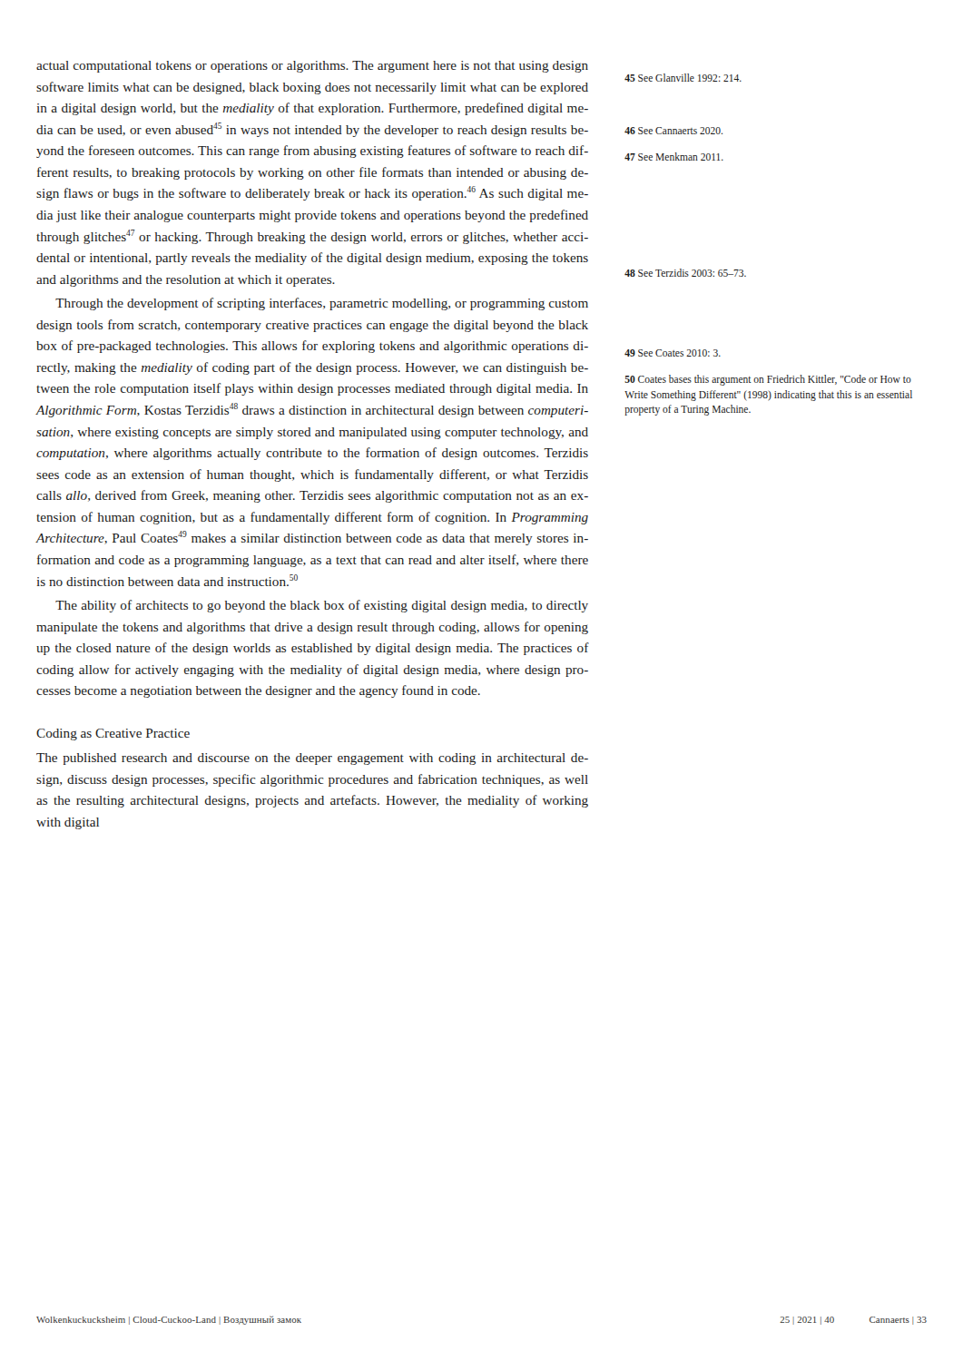actual computational tokens or operations or algorithms. The argument here is not that using design software limits what can be designed, black boxing does not necessarily limit what can be explored in a digital design world, but the mediality of that exploration. Furthermore, predefined digital media can be used, or even abused45 in ways not intended by the developer to reach design results beyond the foreseen outcomes. This can range from abusing existing features of software to reach different results, to breaking protocols by working on other file formats than intended or abusing design flaws or bugs in the software to deliberately break or hack its operation.46 As such digital media just like their analogue counterparts might provide tokens and operations beyond the predefined through glitches47 or hacking. Through breaking the design world, errors or glitches, whether accidental or intentional, partly reveals the mediality of the digital design medium, exposing the tokens and algorithms and the resolution at which it operates.
Through the development of scripting interfaces, parametric modelling, or programming custom design tools from scratch, contemporary creative practices can engage the digital beyond the black box of pre-packaged technologies. This allows for exploring tokens and algorithmic operations directly, making the mediality of coding part of the design process. However, we can distinguish between the role computation itself plays within design processes mediated through digital media. In Algorithmic Form, Kostas Terzidis48 draws a distinction in architectural design between computerisation, where existing concepts are simply stored and manipulated using computer technology, and computation, where algorithms actually contribute to the formation of design outcomes. Terzidis sees code as an extension of human thought, which is fundamentally different, or what Terzidis calls allo, derived from Greek, meaning other. Terzidis sees algorithmic computation not as an extension of human cognition, but as a fundamentally different form of cognition. In Programming Architecture, Paul Coates49 makes a similar distinction between code as data that merely stores information and code as a programming language, as a text that can read and alter itself, where there is no distinction between data and instruction.50
The ability of architects to go beyond the black box of existing digital design media, to directly manipulate the tokens and algorithms that drive a design result through coding, allows for opening up the closed nature of the design worlds as established by digital design media. The practices of coding allow for actively engaging with the mediality of digital design media, where design processes become a negotiation between the designer and the agency found in code.
Coding as Creative Practice
The published research and discourse on the deeper engagement with coding in architectural design, discuss design processes, specific algorithmic procedures and fabrication techniques, as well as the resulting architectural designs, projects and artefacts. However, the mediality of working with digital
45 See Glanville 1992: 214.
46 See Cannaerts 2020.
47 See Menkman 2011.
48 See Terzidis 2003: 65–73.
49 See Coates 2010: 3.
50 Coates bases this argument on Friedrich Kittler, "Code or How to Write Something Different" (1998) indicating that this is an essential property of a Turing Machine.
Wolkenkuckucksheim | Cloud-Cuckoo-Land | Воздушный замок
25 | 2021 | 40
Cannaerts | 33